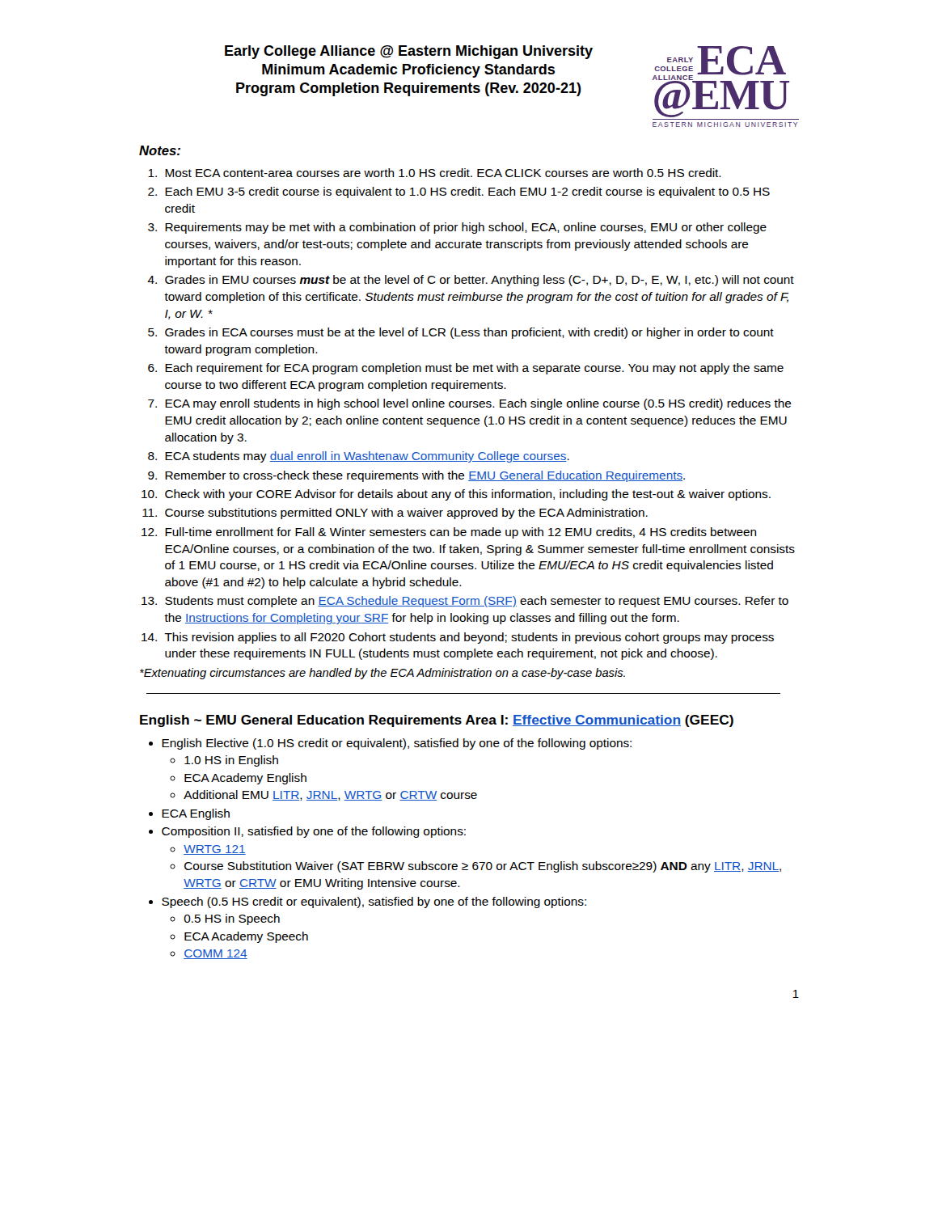EARLY
COLLEGE
ALLIANCE ECA @EMU
EASTERN MICHIGAN UNIVERSITY
Early College Alliance @ Eastern Michigan University
Minimum Academic Proficiency Standards
Program Completion Requirements (Rev. 2020-21)
Notes:
Most ECA content-area courses are worth 1.0 HS credit. ECA CLICK courses are worth 0.5 HS credit.
Each EMU 3-5 credit course is equivalent to 1.0 HS credit. Each EMU 1-2 credit course is equivalent to 0.5 HS credit
Requirements may be met with a combination of prior high school, ECA, online courses, EMU or other college courses, waivers, and/or test-outs; complete and accurate transcripts from previously attended schools are important for this reason.
Grades in EMU courses must be at the level of C or better. Anything less (C-, D+, D, D-, E, W, I, etc.) will not count toward completion of this certificate. Students must reimburse the program for the cost of tuition for all grades of F, I, or W. *
Grades in ECA courses must be at the level of LCR (Less than proficient, with credit) or higher in order to count toward program completion.
Each requirement for ECA program completion must be met with a separate course. You may not apply the same course to two different ECA program completion requirements.
ECA may enroll students in high school level online courses. Each single online course (0.5 HS credit) reduces the EMU credit allocation by 2; each online content sequence (1.0 HS credit in a content sequence) reduces the EMU allocation by 3.
ECA students may dual enroll in Washtenaw Community College courses.
Remember to cross-check these requirements with the EMU General Education Requirements.
Check with your CORE Advisor for details about any of this information, including the test-out & waiver options.
Course substitutions permitted ONLY with a waiver approved by the ECA Administration.
Full-time enrollment for Fall & Winter semesters can be made up with 12 EMU credits, 4 HS credits between ECA/Online courses, or a combination of the two. If taken, Spring & Summer semester full-time enrollment consists of 1 EMU course, or 1 HS credit via ECA/Online courses. Utilize the EMU/ECA to HS credit equivalencies listed above (#1 and #2) to help calculate a hybrid schedule.
Students must complete an ECA Schedule Request Form (SRF) each semester to request EMU courses. Refer to the Instructions for Completing your SRF for help in looking up classes and filling out the form.
This revision applies to all F2020 Cohort students and beyond; students in previous cohort groups may process under these requirements IN FULL (students must complete each requirement, not pick and choose).
*Extenuating circumstances are handled by the ECA Administration on a case-by-case basis.
English ~ EMU General Education Requirements Area I: Effective Communication (GEEC)
English Elective (1.0 HS credit or equivalent), satisfied by one of the following options:
1.0 HS in English
ECA Academy English
Additional EMU LITR, JRNL, WRTG or CRTW course
ECA English
Composition II, satisfied by one of the following options:
WRTG 121
Course Substitution Waiver (SAT EBRW subscore ≥ 670 or ACT English subscore≥29) AND any LITR, JRNL, WRTG or CRTW or EMU Writing Intensive course.
Speech (0.5 HS credit or equivalent), satisfied by one of the following options:
0.5 HS in Speech
ECA Academy Speech
COMM 124
1